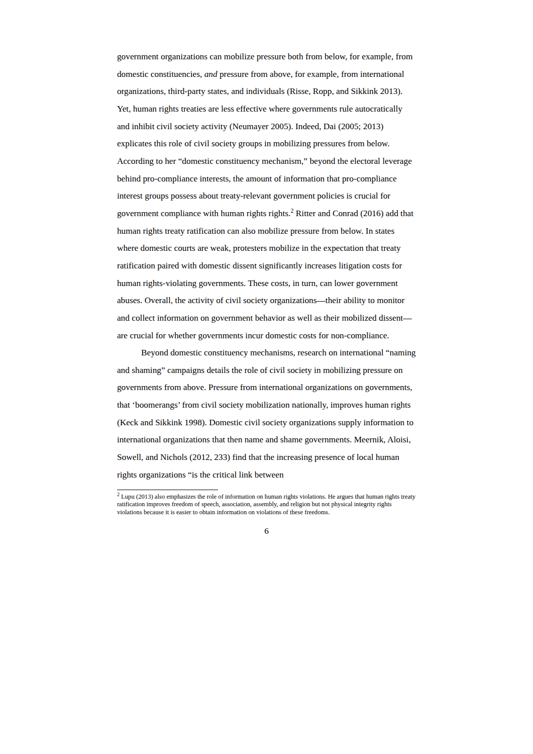government organizations can mobilize pressure both from below, for example, from domestic constituencies, and pressure from above, for example, from international organizations, third-party states, and individuals (Risse, Ropp, and Sikkink 2013). Yet, human rights treaties are less effective where governments rule autocratically and inhibit civil society activity (Neumayer 2005). Indeed, Dai (2005; 2013) explicates this role of civil society groups in mobilizing pressures from below. According to her “domestic constituency mechanism,” beyond the electoral leverage behind pro-compliance interests, the amount of information that pro-compliance interest groups possess about treaty-relevant government policies is crucial for government compliance with human rights rights.2 Ritter and Conrad (2016) add that human rights treaty ratification can also mobilize pressure from below. In states where domestic courts are weak, protesters mobilize in the expectation that treaty ratification paired with domestic dissent significantly increases litigation costs for human rights-violating governments. These costs, in turn, can lower government abuses. Overall, the activity of civil society organizations—their ability to monitor and collect information on government behavior as well as their mobilized dissent—are crucial for whether governments incur domestic costs for non-compliance.
Beyond domestic constituency mechanisms, research on international “naming and shaming” campaigns details the role of civil society in mobilizing pressure on governments from above. Pressure from international organizations on governments, that ‘boomerangs’ from civil society mobilization nationally, improves human rights (Keck and Sikkink 1998). Domestic civil society organizations supply information to international organizations that then name and shame governments. Meernik, Aloisi, Sowell, and Nichols (2012, 233) find that the increasing presence of local human rights organizations “is the critical link between
2 Lupu (2013) also emphasizes the role of information on human rights violations. He argues that human rights treaty ratification improves freedom of speech, association, assembly, and religion but not physical integrity rights violations because it is easier to obtain information on violations of these freedoms.
6